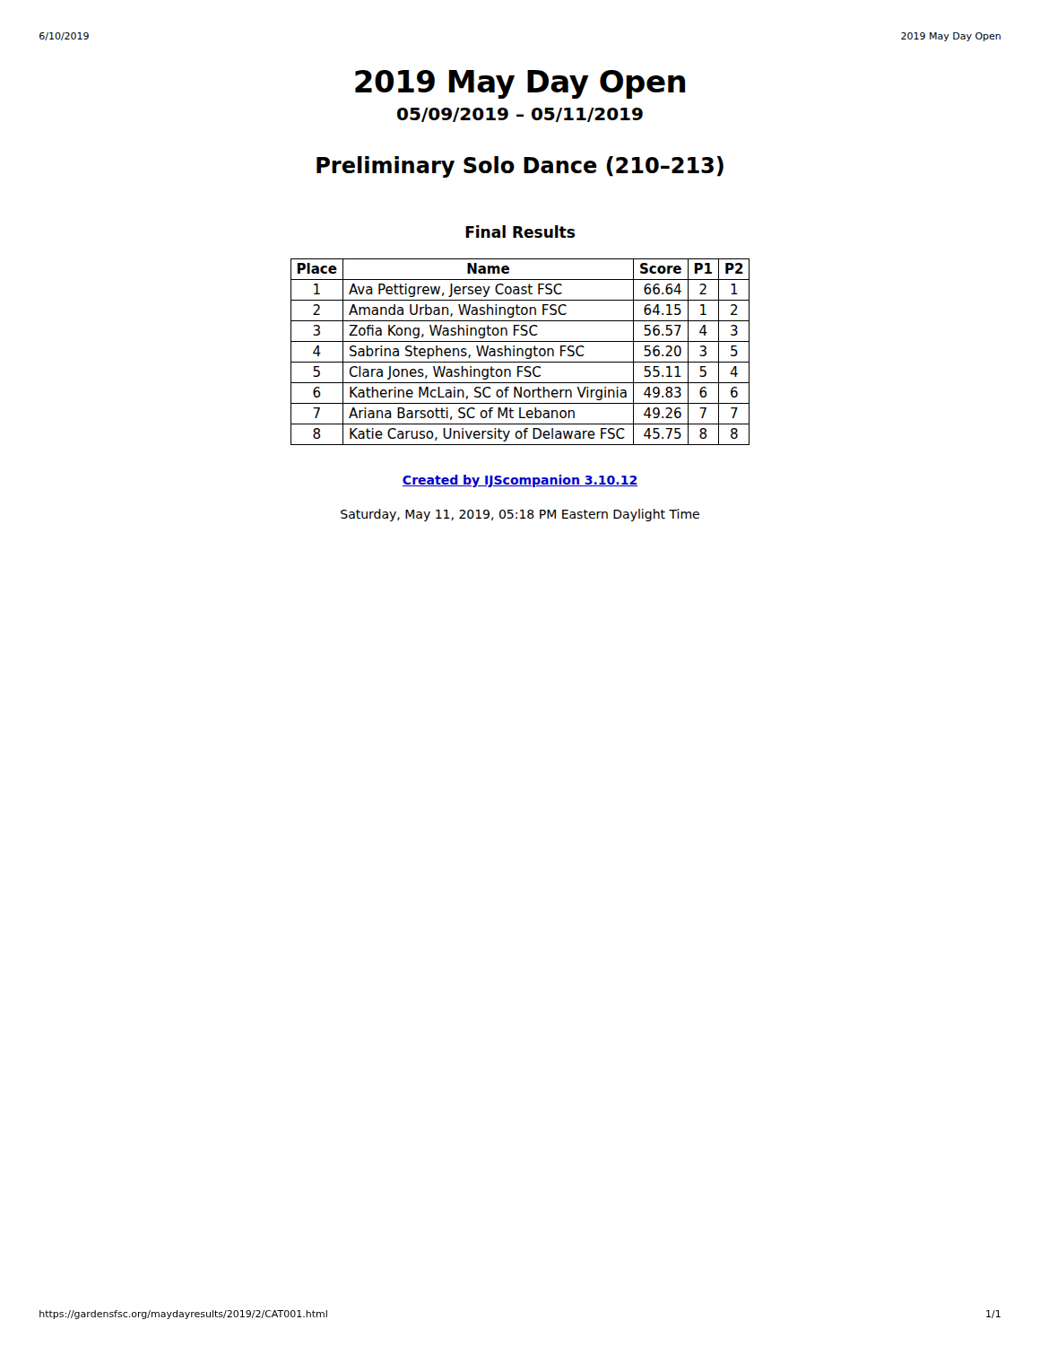6/10/2019 2019 May Day Open
2019 May Day Open
05/09/2019 – 05/11/2019
Preliminary Solo Dance (210–213)
Final Results
| Place | Name | Score | P1 | P2 |
| --- | --- | --- | --- | --- |
| 1 | Ava Pettigrew, Jersey Coast FSC | 66.64 | 2 | 1 |
| 2 | Amanda Urban, Washington FSC | 64.15 | 1 | 2 |
| 3 | Zofia Kong, Washington FSC | 56.57 | 4 | 3 |
| 4 | Sabrina Stephens, Washington FSC | 56.20 | 3 | 5 |
| 5 | Clara Jones, Washington FSC | 55.11 | 5 | 4 |
| 6 | Katherine McLain, SC of Northern Virginia | 49.83 | 6 | 6 |
| 7 | Ariana Barsotti, SC of Mt Lebanon | 49.26 | 7 | 7 |
| 8 | Katie Caruso, University of Delaware FSC | 45.75 | 8 | 8 |
Created by IJScompanion 3.10.12
Saturday, May 11, 2019, 05:18 PM Eastern Daylight Time
https://gardensfsc.org/maydayresults/2019/2/CAT001.html 1/1